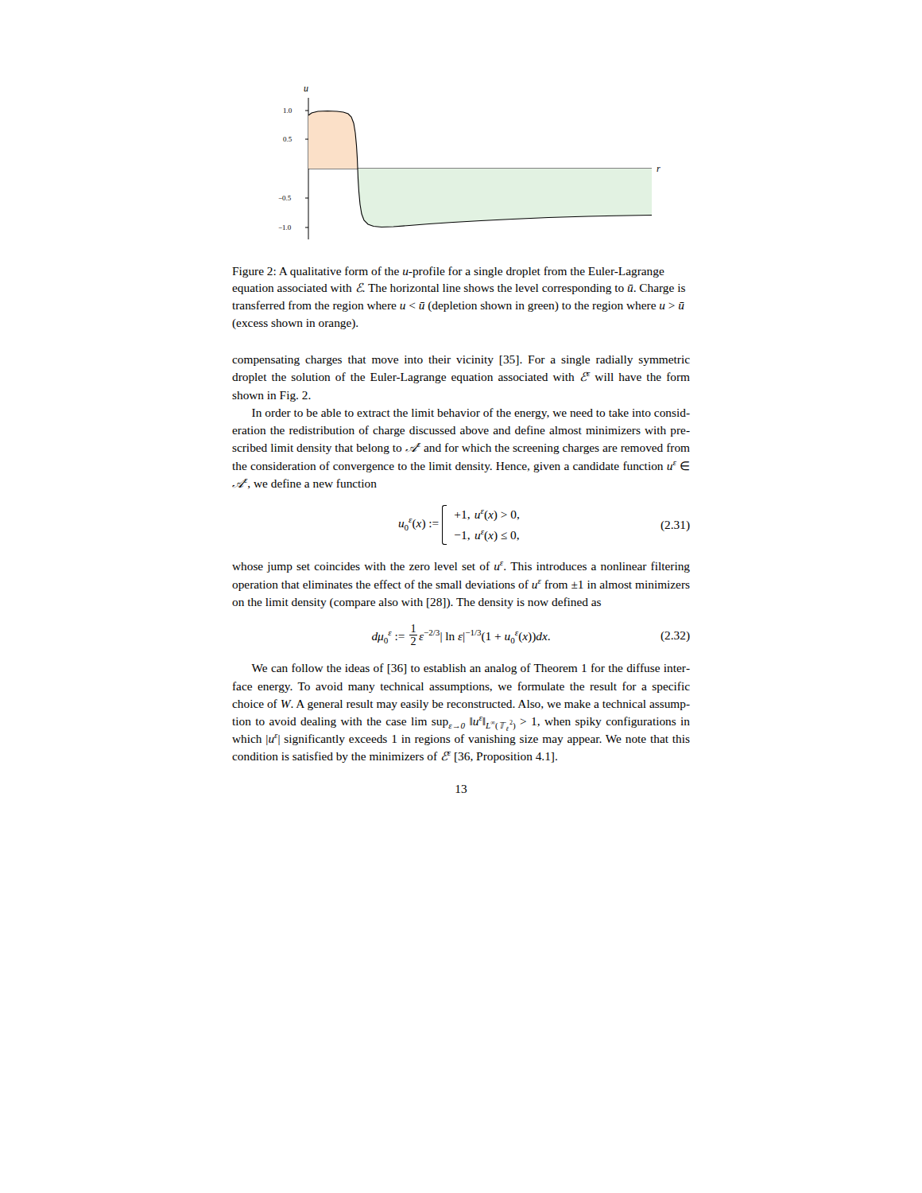u r 1.0 0.5 −0.5 −1.0
Figure 2: A qualitative form of the u-profile for a single droplet from the Euler-Lagrange equation associated with ℰ. The horizontal line shows the level corresponding to ū. Charge is transferred from the region where u < ū (depletion shown in green) to the region where u > ū (excess shown in orange).
compensating charges that move into their vicinity [35]. For a single radially symmetric droplet the solution of the Euler-Lagrange equation associated with ℰε will have the form shown in Fig. 2.
In order to be able to extract the limit behavior of the energy, we need to take into consideration the redistribution of charge discussed above and define almost minimizers with prescribed limit density that belong to 𝒜ε and for which the screening charges are removed from the consideration of convergence to the limit density. Hence, given a candidate function uε ∈ 𝒜ε, we define a new function
u0ε(x) :=
| +1, | u ε ( x ) > 0, |
| −1, | u ε ( x ) ≤ 0, |
(2.31)
whose jump set coincides with the zero level set of uε. This introduces a nonlinear filtering operation that eliminates the effect of the small deviations of uε from ±1 in almost minimizers on the limit density (compare also with [28]). The density is now defined as
dμ0ε := 12 ε−2/3| ln ε|−1/3(1 + u0ε(x))dx. (2.32)
We can follow the ideas of [36] to establish an analog of Theorem 1 for the diffuse interface energy. To avoid many technical assumptions, we formulate the result for a specific choice of W. A general result may easily be reconstructed. Also, we make a technical assumption to avoid dealing with the case lim supε→0 ‖uε‖L∞(𝕋ℓ2) > 1, when spiky configurations in which |uε| significantly exceeds 1 in regions of vanishing size may appear. We note that this condition is satisfied by the minimizers of ℰε [36, Proposition 4.1].
13